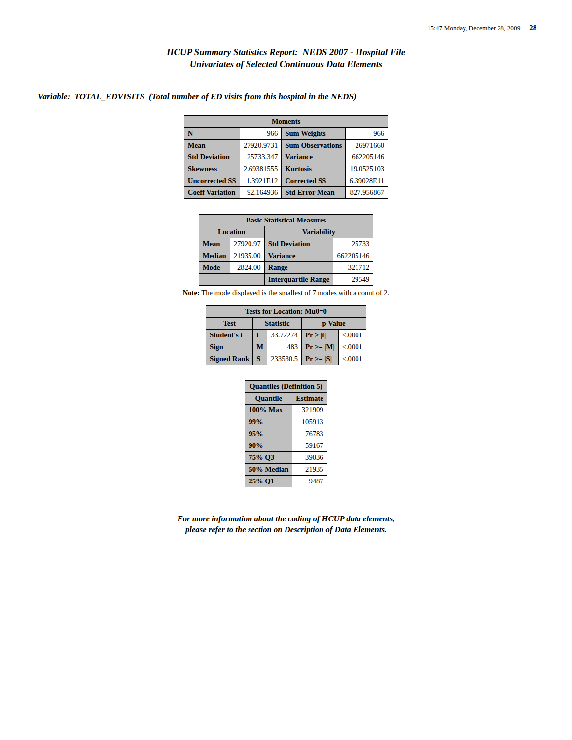15:47 Monday, December 28, 2009 28
HCUP Summary Statistics Report: NEDS 2007 - Hospital File Univariates of Selected Continuous Data Elements
Variable: TOTAL_EDVISITS (Total number of ED visits from this hospital in the NEDS)
| Moments |
| --- |
| N | 966 | Sum Weights | 966 |
| Mean | 27920.9731 | Sum Observations | 26971660 |
| Std Deviation | 25733.347 | Variance | 662205146 |
| Skewness | 2.69381555 | Kurtosis | 19.0525103 |
| Uncorrected SS | 1.3921E12 | Corrected SS | 6.39028E11 |
| Coeff Variation | 92.164936 | Std Error Mean | 827.956867 |
| Basic Statistical Measures |
| --- |
| Location | Variability |
| Mean | 27920.97 | Std Deviation | 25733 |
| Median | 21935.00 | Variance | 662205146 |
| Mode | 2824.00 | Range | 321712 |
| | | Interquartile Range | 29549 |
Note: The mode displayed is the smallest of 7 modes with a count of 2.
| Tests for Location: Mu0=0 |
| --- |
| Test | Statistic | p Value |
| Student's t | t | 33.72274 | Pr > /t/ | <.0001 |
| Sign | M | 483 | Pr >= /M/ | <.0001 |
| Signed Rank | S | 233530.5 | Pr >= /S/ | <.0001 |
| Quantiles (Definition 5) |
| --- |
| Quantile | Estimate |
| 100% Max | 321909 |
| 99% | 105913 |
| 95% | 76783 |
| 90% | 59167 |
| 75% Q3 | 39036 |
| 50% Median | 21935 |
| 25% Q1 | 9487 |
For more information about the coding of HCUP data elements,
please refer to the section on Description of Data Elements.